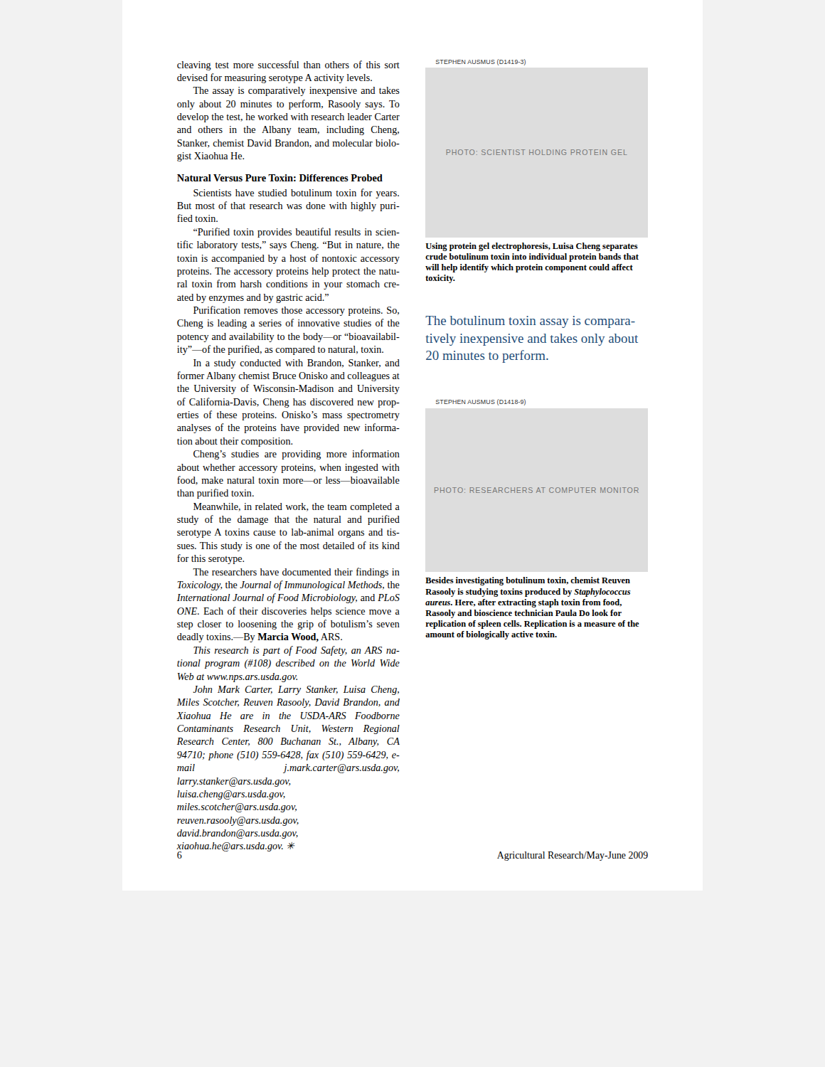cleaving test more successful than others of this sort devised for measuring serotype A activity levels.
The assay is comparatively inexpensive and takes only about 20 minutes to perform, Rasooly says. To develop the test, he worked with research leader Carter and others in the Albany team, including Cheng, Stanker, chemist David Brandon, and molecular biologist Xiaohua He.
Natural Versus Pure Toxin: Differences Probed
Scientists have studied botulinum toxin for years. But most of that research was done with highly purified toxin.
“Purified toxin provides beautiful results in scientific laboratory tests,” says Cheng. “But in nature, the toxin is accompanied by a host of nontoxic accessory proteins. The accessory proteins help protect the natural toxin from harsh conditions in your stomach created by enzymes and by gastric acid.”
Purification removes those accessory proteins. So, Cheng is leading a series of innovative studies of the potency and availability to the body—or “bioavailability”—of the purified, as compared to natural, toxin.
In a study conducted with Brandon, Stanker, and former Albany chemist Bruce Onisko and colleagues at the University of Wisconsin-Madison and University of California-Davis, Cheng has discovered new properties of these proteins. Onisko’s mass spectrometry analyses of the proteins have provided new information about their composition.
Cheng’s studies are providing more information about whether accessory proteins, when ingested with food, make natural toxin more—or less—bioavailable than purified toxin.
Meanwhile, in related work, the team completed a study of the damage that the natural and purified serotype A toxins cause to lab-animal organs and tissues. This study is one of the most detailed of its kind for this serotype.
The researchers have documented their findings in Toxicology, the Journal of Immunological Methods, the International Journal of Food Microbiology, and PLoS ONE. Each of their discoveries helps science move a step closer to loosening the grip of botulism’s seven deadly toxins.—By Marcia Wood, ARS.
This research is part of Food Safety, an ARS national program (#108) described on the World Wide Web at www.nps.ars.usda.gov.
John Mark Carter, Larry Stanker, Luisa Cheng, Miles Scotcher, Reuven Rasooly, David Brandon, and Xiaohua He are in the USDA-ARS Foodborne Contaminants Research Unit, Western Regional Research Center, 800 Buchanan St., Albany, CA 94710; phone (510) 559-6428, fax (510) 559-6429, e-mail j.mark.carter@ars.usda.gov, larry.stanker@ars.usda.gov, luisa.cheng@ars.usda.gov, miles.scotcher@ars.usda.gov, reuven.rasooly@ars.usda.gov, david.brandon@ars.usda.gov, xiaohua.he@ars.usda.gov. ✳
Stephen Ausmus (D1419-3)
Photo: scientist holding protein gel
Using protein gel electrophoresis, Luisa Cheng separates crude botulinum toxin into individual protein bands that will help identify which protein component could affect toxicity.
The botulinum toxin assay is comparatively inexpensive and takes only about 20 minutes to perform.
Stephen Ausmus (D1418-9)
Photo: researchers at computer monitor
Besides investigating botulinum toxin, chemist Reuven Rasooly is studying toxins produced by Staphylococcus aureus. Here, after extracting staph toxin from food, Rasooly and bioscience technician Paula Do look for replication of spleen cells. Replication is a measure of the amount of biologically active toxin.
6
Agricultural Research/May-June 2009